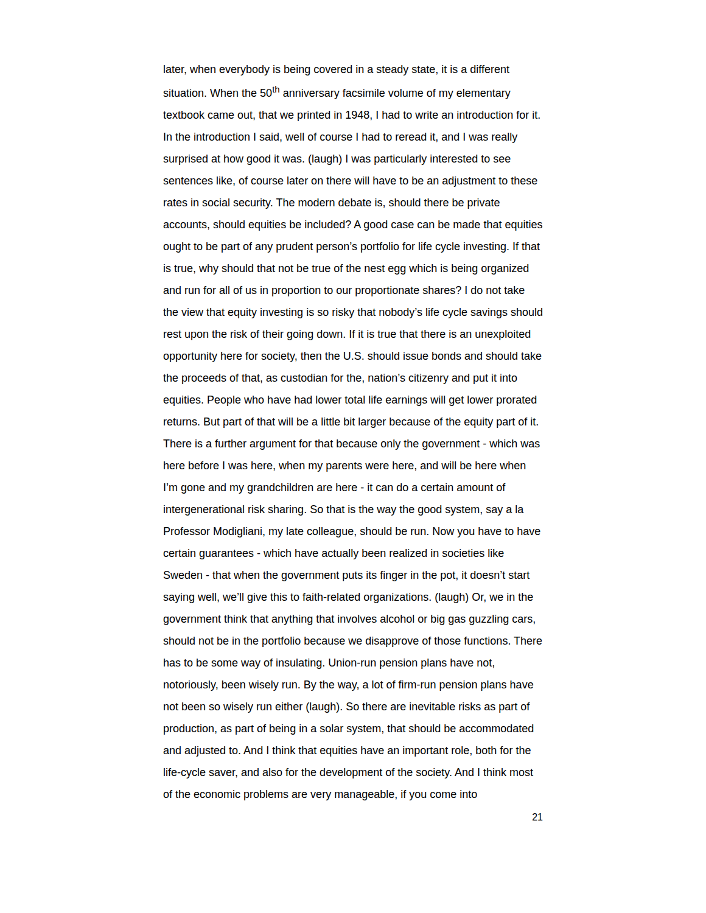later, when everybody is being covered in a steady state, it is a different situation. When the 50th anniversary facsimile volume of my elementary textbook came out, that we printed in 1948, I had to write an introduction for it. In the introduction I said, well of course I had to reread it, and I was really surprised at how good it was. (laugh) I was particularly interested to see sentences like, of course later on there will have to be an adjustment to these rates in social security. The modern debate is, should there be private accounts, should equities be included? A good case can be made that equities ought to be part of any prudent person’s portfolio for life cycle investing. If that is true, why should that not be true of the nest egg which is being organized and run for all of us in proportion to our proportionate shares? I do not take the view that equity investing is so risky that nobody’s life cycle savings should rest upon the risk of their going down. If it is true that there is an unexploited opportunity here for society, then the U.S. should issue bonds and should take the proceeds of that, as custodian for the, nation’s citizenry and put it into equities. People who have had lower total life earnings will get lower prorated returns. But part of that will be a little bit larger because of the equity part of it. There is a further argument for that because only the government - which was here before I was here, when my parents were here, and will be here when I’m gone and my grandchildren are here - it can do a certain amount of intergenerational risk sharing. So that is the way the good system, say a la Professor Modigliani, my late colleague, should be run. Now you have to have certain guarantees - which have actually been realized in societies like Sweden - that when the government puts its finger in the pot, it doesn’t start saying well, we’ll give this to faith-related organizations. (laugh) Or, we in the government think that anything that involves alcohol or big gas guzzling cars, should not be in the portfolio because we disapprove of those functions. There has to be some way of insulating. Union-run pension plans have not, notoriously, been wisely run. By the way, a lot of firm-run pension plans have not been so wisely run either (laugh). So there are inevitable risks as part of production, as part of being in a solar system, that should be accommodated and adjusted to. And I think that equities have an important role, both for the life-cycle saver, and also for the development of the society. And I think most of the economic problems are very manageable, if you come into
21